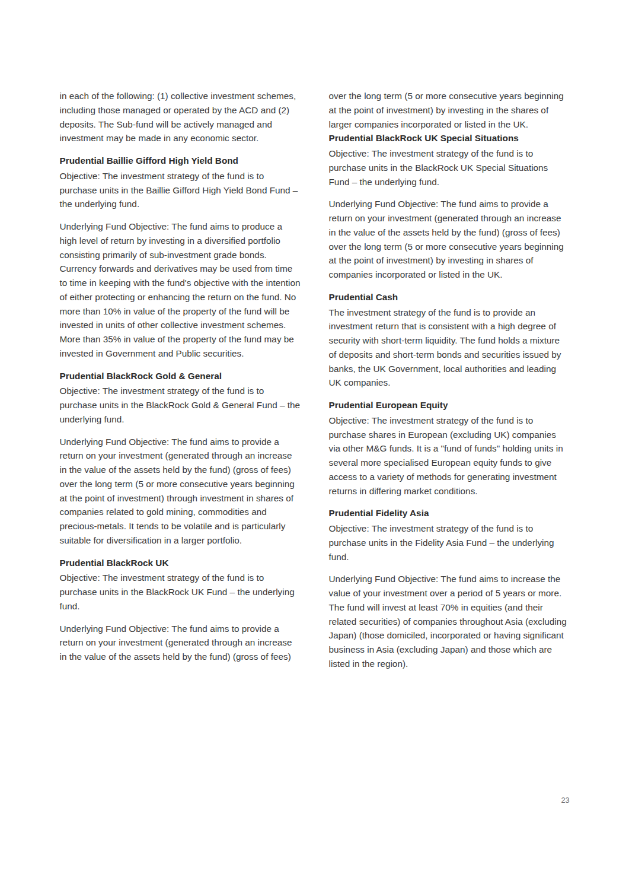in each of the following: (1) collective investment schemes, including those managed or operated by the ACD and (2) deposits. The Sub-fund will be actively managed and investment may be made in any economic sector.
Prudential Baillie Gifford High Yield Bond
Objective: The investment strategy of the fund is to purchase units in the Baillie Gifford High Yield Bond Fund – the underlying fund.
Underlying Fund Objective: The fund aims to produce a high level of return by investing in a diversified portfolio consisting primarily of sub-investment grade bonds. Currency forwards and derivatives may be used from time to time in keeping with the fund's objective with the intention of either protecting or enhancing the return on the fund. No more than 10% in value of the property of the fund will be invested in units of other collective investment schemes. More than 35% in value of the property of the fund may be invested in Government and Public securities.
Prudential BlackRock Gold & General
Objective: The investment strategy of the fund is to purchase units in the BlackRock Gold & General Fund – the underlying fund.
Underlying Fund Objective: The fund aims to provide a return on your investment (generated through an increase in the value of the assets held by the fund) (gross of fees) over the long term (5 or more consecutive years beginning at the point of investment) through investment in shares of companies related to gold mining, commodities and precious-metals. It tends to be volatile and is particularly suitable for diversification in a larger portfolio.
Prudential BlackRock UK
Objective: The investment strategy of the fund is to purchase units in the BlackRock UK Fund – the underlying fund.
Underlying Fund Objective: The fund aims to provide a return on your investment (generated through an increase in the value of the assets held by the fund) (gross of fees) over the long term (5 or more consecutive years beginning at the point of investment) by investing in the shares of larger companies incorporated or listed in the UK.
Prudential BlackRock UK Special Situations
Objective: The investment strategy of the fund is to purchase units in the BlackRock UK Special Situations Fund – the underlying fund.
Underlying Fund Objective: The fund aims to provide a return on your investment (generated through an increase in the value of the assets held by the fund) (gross of fees) over the long term (5 or more consecutive years beginning at the point of investment) by investing in shares of companies incorporated or listed in the UK.
Prudential Cash
The investment strategy of the fund is to provide an investment return that is consistent with a high degree of security with short-term liquidity. The fund holds a mixture of deposits and short-term bonds and securities issued by banks, the UK Government, local authorities and leading UK companies.
Prudential European Equity
Objective: The investment strategy of the fund is to purchase shares in European (excluding UK) companies via other M&G funds. It is a "fund of funds" holding units in several more specialised European equity funds to give access to a variety of methods for generating investment returns in differing market conditions.
Prudential Fidelity Asia
Objective: The investment strategy of the fund is to purchase units in the Fidelity Asia Fund – the underlying fund.
Underlying Fund Objective: The fund aims to increase the value of your investment over a period of 5 years or more. The fund will invest at least 70% in equities (and their related securities) of companies throughout Asia (excluding Japan) (those domiciled, incorporated or having significant business in Asia (excluding Japan) and those which are listed in the region).
23